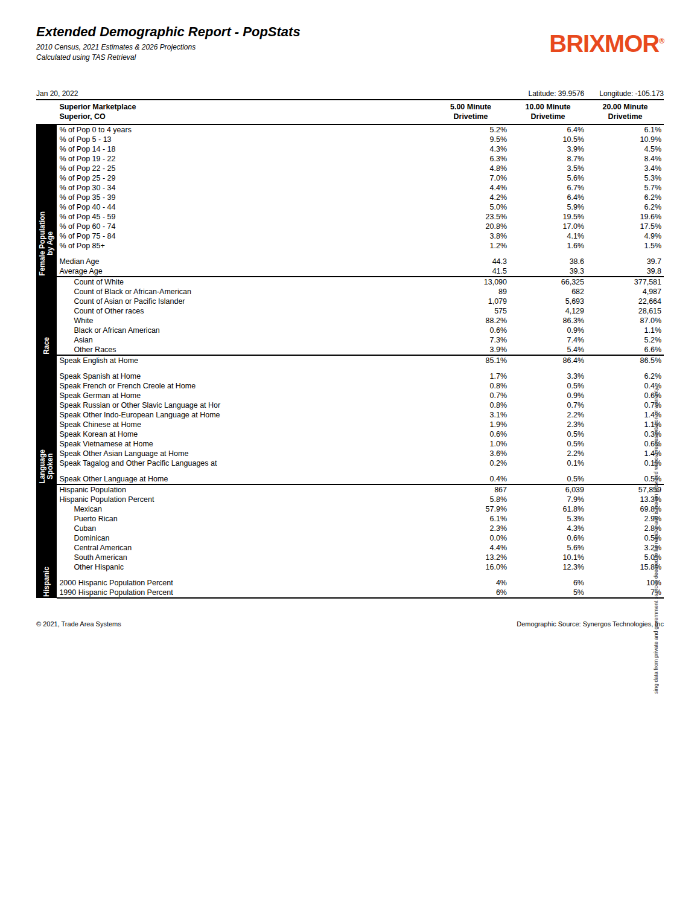Extended Demographic Report - PopStats
2010 Census, 2021 Estimates & 2026 Projections
Calculated using TAS Retrieval
BRIXMOR®
Jan 20, 2022
Latitude: 39.9576 Longitude: -105.173
| | Superior Marketplace Superior, CO | 5.00 Minute Drivetime | 10.00 Minute Drivetime | 20.00 Minute Drivetime |
| Female Population by Age | % of Pop 0 to 4 years | 5.2% | 6.4% | 6.1% |
| % of Pop 5 - 13 | 9.5% | 10.5% | 10.9% |
| % of Pop 14 - 18 | 4.3% | 3.9% | 4.5% |
| % of Pop 19 - 22 | 6.3% | 8.7% | 8.4% |
| % of Pop 22 - 25 | 4.8% | 3.5% | 3.4% |
| % of Pop 25 - 29 | 7.0% | 5.6% | 5.3% |
| % of Pop 30 - 34 | 4.4% | 6.7% | 5.7% |
| % of Pop 35 - 39 | 4.2% | 6.4% | 6.2% |
| % of Pop 40 - 44 | 5.0% | 5.9% | 6.2% |
| % of Pop 45 - 59 | 23.5% | 19.5% | 19.6% |
| % of Pop 60 - 74 | 20.8% | 17.0% | 17.5% |
| % of Pop 75 - 84 | 3.8% | 4.1% | 4.9% |
| % of Pop 85+ | 1.2% | 1.6% | 1.5% |
| Median Age | 44.3 | 38.6 | 39.7 |
| Average Age | 41.5 | 39.3 | 39.8 |
| Race | Count of White | 13,090 | 66,325 | 377,581 |
| Count of Black or African-American | 89 | 682 | 4,987 |
| Count of Asian or Pacific Islander | 1,079 | 5,693 | 22,664 |
| Count of Other races | 575 | 4,129 | 28,615 |
| White | 88.2% | 86.3% | 87.0% |
| Black or African American | 0.6% | 0.9% | 1.1% |
| Asian | 7.3% | 7.4% | 5.2% |
| Other Races | 3.9% | 5.4% | 6.6% |
| Language Spoken | Speak English at Home | 85.1% | 86.4% | 86.5% |
| Speak Spanish at Home | 1.7% | 3.3% | 6.2% |
| Speak French or French Creole at Home | 0.8% | 0.5% | 0.4% |
| Speak German at Home | 0.7% | 0.9% | 0.6% |
| Speak Russian or Other Slavic Language at Hor | 0.8% | 0.7% | 0.7% |
| Speak Other Indo-European Language at Home | 3.1% | 2.2% | 1.4% |
| Speak Chinese at Home | 1.9% | 2.3% | 1.1% |
| Speak Korean at Home | 0.6% | 0.5% | 0.3% |
| Speak Vietnamese at Home | 1.0% | 0.5% | 0.6% |
| Speak Other Asian Language at Home | 3.6% | 2.2% | 1.4% |
| Speak Tagalog and Other Pacific Languages at | 0.2% | 0.1% | 0.1% |
| Speak Other Language at Home | 0.4% | 0.5% | 0.5% |
| Hispanic | Hispanic Population | 867 | 6,039 | 57,859 |
| Hispanic Population Percent | 5.8% | 7.9% | 13.3% |
| Mexican | 57.9% | 61.8% | 69.8% |
| Puerto Rican | 6.1% | 5.3% | 2.9% |
| Cuban | 2.3% | 4.3% | 2.8% |
| Dominican | 0.0% | 0.6% | 0.5% |
| Central American | 4.4% | 5.6% | 3.2% |
| South American | 13.2% | 10.1% | 5.0% |
| Other Hispanic | 16.0% | 12.3% | 15.8% |
| 2000 Hispanic Population Percent | 4% | 6% | 10% |
| 1990 Hispanic Population Percent | 6% | 5% | 7% |
sing data from private and government sources deemed to be reliable and is herein provided without representation or warranty.
© 2021, Trade Area Systems
Demographic Source: Synergos Technologies, Inc